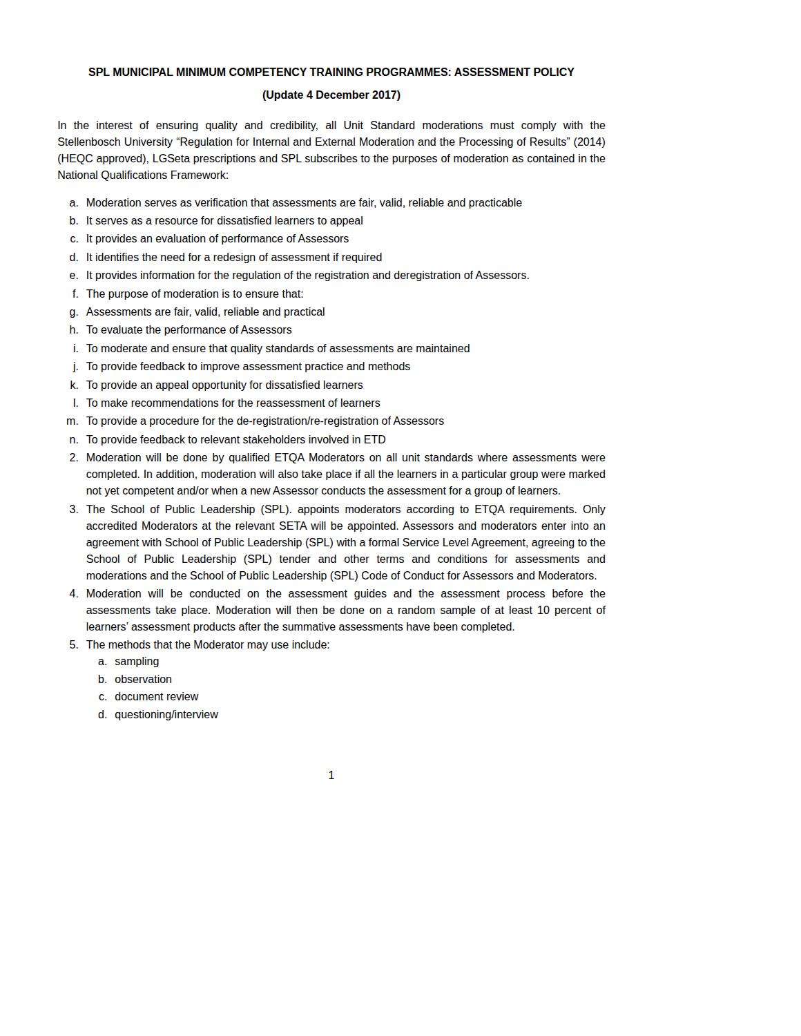SPL MUNICIPAL MINIMUM COMPETENCY TRAINING PROGRAMMES: ASSESSMENT POLICY
(Update 4 December 2017)
In the interest of ensuring quality and credibility, all Unit Standard moderations must comply with the Stellenbosch University “Regulation for Internal and External Moderation and the Processing of Results” (2014) (HEQC approved), LGSeta prescriptions and SPL subscribes to the purposes of moderation as contained in the National Qualifications Framework:
Moderation serves as verification that assessments are fair, valid, reliable and practicable
It serves as a resource for dissatisfied learners to appeal
It provides an evaluation of performance of Assessors
It identifies the need for a redesign of assessment if required
It provides information for the regulation of the registration and deregistration of Assessors.
The purpose of moderation is to ensure that:
Assessments are fair, valid, reliable and practical
To evaluate the performance of Assessors
To moderate and ensure that quality standards of assessments are maintained
To provide feedback to improve assessment practice and methods
To provide an appeal opportunity for dissatisfied learners
To make recommendations for the reassessment of learners
To provide a procedure for the de-registration/re-registration of Assessors
To provide feedback to relevant stakeholders involved in ETD
Moderation will be done by qualified ETQA Moderators on all unit standards where assessments were completed. In addition, moderation will also take place if all the learners in a particular group were marked not yet competent and/or when a new Assessor conducts the assessment for a group of learners.
The School of Public Leadership (SPL). appoints moderators according to ETQA requirements. Only accredited Moderators at the relevant SETA will be appointed. Assessors and moderators enter into an agreement with School of Public Leadership (SPL) with a formal Service Level Agreement, agreeing to the School of Public Leadership (SPL) tender and other terms and conditions for assessments and moderations and the School of Public Leadership (SPL) Code of Conduct for Assessors and Moderators.
Moderation will be conducted on the assessment guides and the assessment process before the assessments take place. Moderation will then be done on a random sample of at least 10 percent of learners’ assessment products after the summative assessments have been completed.
The methods that the Moderator may use include:
sampling
observation
document review
questioning/interview
1